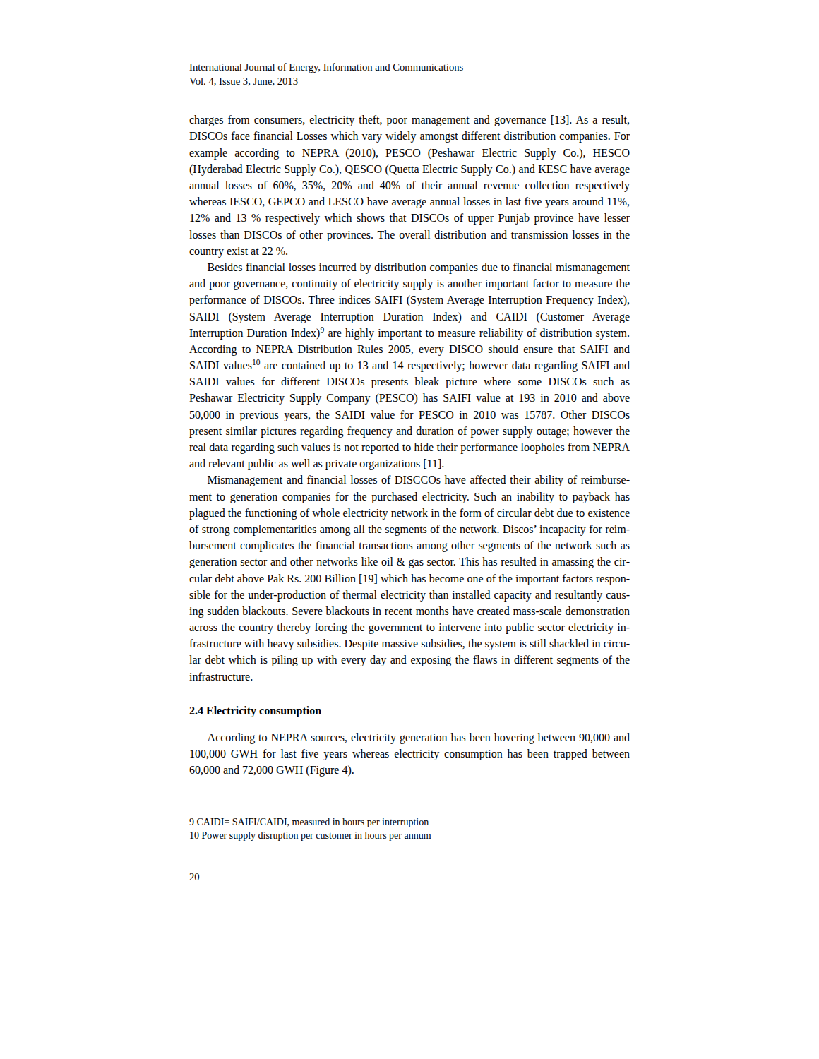International Journal of Energy, Information and Communications Vol. 4, Issue 3, June, 2013
charges from consumers, electricity theft, poor management and governance [13]. As a result, DISCOs face financial Losses which vary widely amongst different distribution companies. For example according to NEPRA (2010), PESCO (Peshawar Electric Supply Co.), HESCO (Hyderabad Electric Supply Co.), QESCO (Quetta Electric Supply Co.) and KESC have average annual losses of 60%, 35%, 20% and 40% of their annual revenue collection respectively whereas IESCO, GEPCO and LESCO have average annual losses in last five years around 11%, 12% and 13 % respectively which shows that DISCOs of upper Punjab province have lesser losses than DISCOs of other provinces. The overall distribution and transmission losses in the country exist at 22 %.
Besides financial losses incurred by distribution companies due to financial mismanagement and poor governance, continuity of electricity supply is another important factor to measure the performance of DISCOs. Three indices SAIFI (System Average Interruption Frequency Index), SAIDI (System Average Interruption Duration Index) and CAIDI (Customer Average Interruption Duration Index)9 are highly important to measure reliability of distribution system. According to NEPRA Distribution Rules 2005, every DISCO should ensure that SAIFI and SAIDI values10 are contained up to 13 and 14 respectively; however data regarding SAIFI and SAIDI values for different DISCOs presents bleak picture where some DISCOs such as Peshawar Electricity Supply Company (PESCO) has SAIFI value at 193 in 2010 and above 50,000 in previous years, the SAIDI value for PESCO in 2010 was 15787. Other DISCOs present similar pictures regarding frequency and duration of power supply outage; however the real data regarding such values is not reported to hide their performance loopholes from NEPRA and relevant public as well as private organizations [11].
Mismanagement and financial losses of DISCCOs have affected their ability of reimbursement to generation companies for the purchased electricity. Such an inability to payback has plagued the functioning of whole electricity network in the form of circular debt due to existence of strong complementarities among all the segments of the network. Discos’ incapacity for reimbursement complicates the financial transactions among other segments of the network such as generation sector and other networks like oil & gas sector. This has resulted in amassing the circular debt above Pak Rs. 200 Billion [19] which has become one of the important factors responsible for the under-production of thermal electricity than installed capacity and resultantly causing sudden blackouts. Severe blackouts in recent months have created mass-scale demonstration across the country thereby forcing the government to intervene into public sector electricity infrastructure with heavy subsidies. Despite massive subsidies, the system is still shackled in circular debt which is piling up with every day and exposing the flaws in different segments of the infrastructure.
2.4 Electricity consumption
According to NEPRA sources, electricity generation has been hovering between 90,000 and 100,000 GWH for last five years whereas electricity consumption has been trapped between 60,000 and 72,000 GWH (Figure 4).
9 CAIDI= SAIFI/CAIDI, measured in hours per interruption
10 Power supply disruption per customer in hours per annum
20